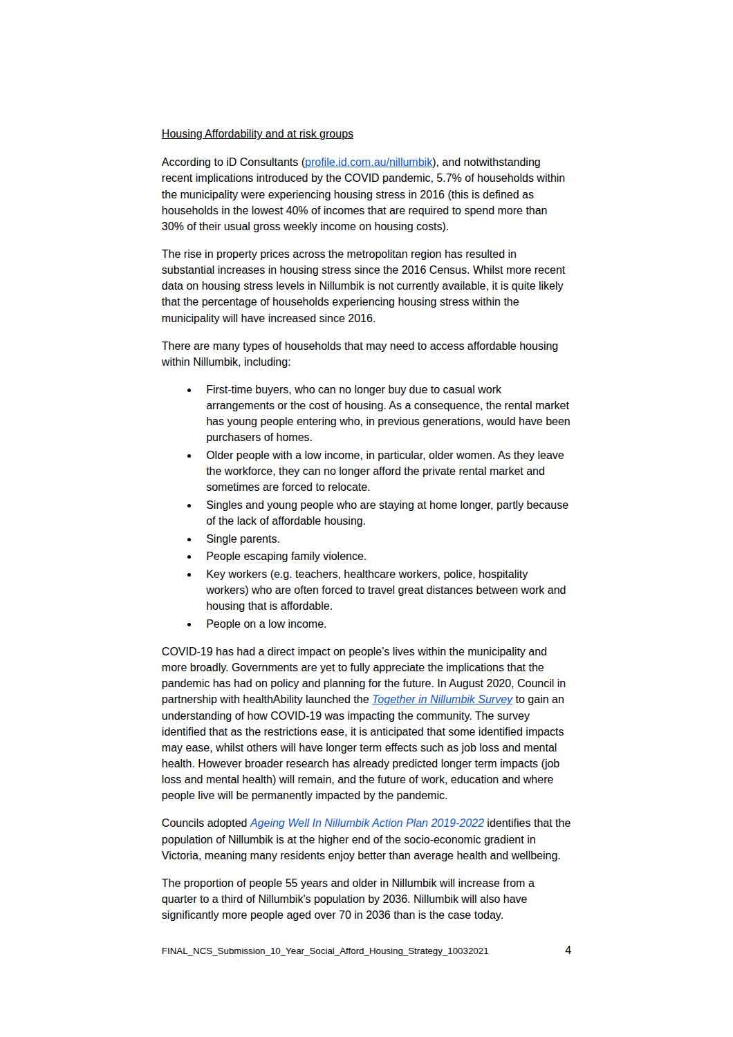Housing Affordability and at risk groups
According to iD Consultants (profile.id.com.au/nillumbik), and notwithstanding recent implications introduced by the COVID pandemic, 5.7% of households within the municipality were experiencing housing stress in 2016 (this is defined as households in the lowest 40% of incomes that are required to spend more than 30% of their usual gross weekly income on housing costs).
The rise in property prices across the metropolitan region has resulted in substantial increases in housing stress since the 2016 Census. Whilst more recent data on housing stress levels in Nillumbik is not currently available, it is quite likely that the percentage of households experiencing housing stress within the municipality will have increased since 2016.
There are many types of households that may need to access affordable housing within Nillumbik, including:
First-time buyers, who can no longer buy due to casual work arrangements or the cost of housing. As a consequence, the rental market has young people entering who, in previous generations, would have been purchasers of homes.
Older people with a low income, in particular, older women. As they leave the workforce, they can no longer afford the private rental market and sometimes are forced to relocate.
Singles and young people who are staying at home longer, partly because of the lack of affordable housing.
Single parents.
People escaping family violence.
Key workers (e.g. teachers, healthcare workers, police, hospitality workers) who are often forced to travel great distances between work and housing that is affordable.
People on a low income.
COVID-19 has had a direct impact on people's lives within the municipality and more broadly. Governments are yet to fully appreciate the implications that the pandemic has had on policy and planning for the future. In August 2020, Council in partnership with healthAbility launched the Together in Nillumbik Survey to gain an understanding of how COVID-19 was impacting the community. The survey identified that as the restrictions ease, it is anticipated that some identified impacts may ease, whilst others will have longer term effects such as job loss and mental health. However broader research has already predicted longer term impacts (job loss and mental health) will remain, and the future of work, education and where people live will be permanently impacted by the pandemic.
Councils adopted Ageing Well In Nillumbik Action Plan 2019-2022 identifies that the population of Nillumbik is at the higher end of the socio-economic gradient in Victoria, meaning many residents enjoy better than average health and wellbeing.
The proportion of people 55 years and older in Nillumbik will increase from a quarter to a third of Nillumbik's population by 2036. Nillumbik will also have significantly more people aged over 70 in 2036 than is the case today.
FINAL_NCS_Submission_10_Year_Social_Afford_Housing_Strategy_10032021 4